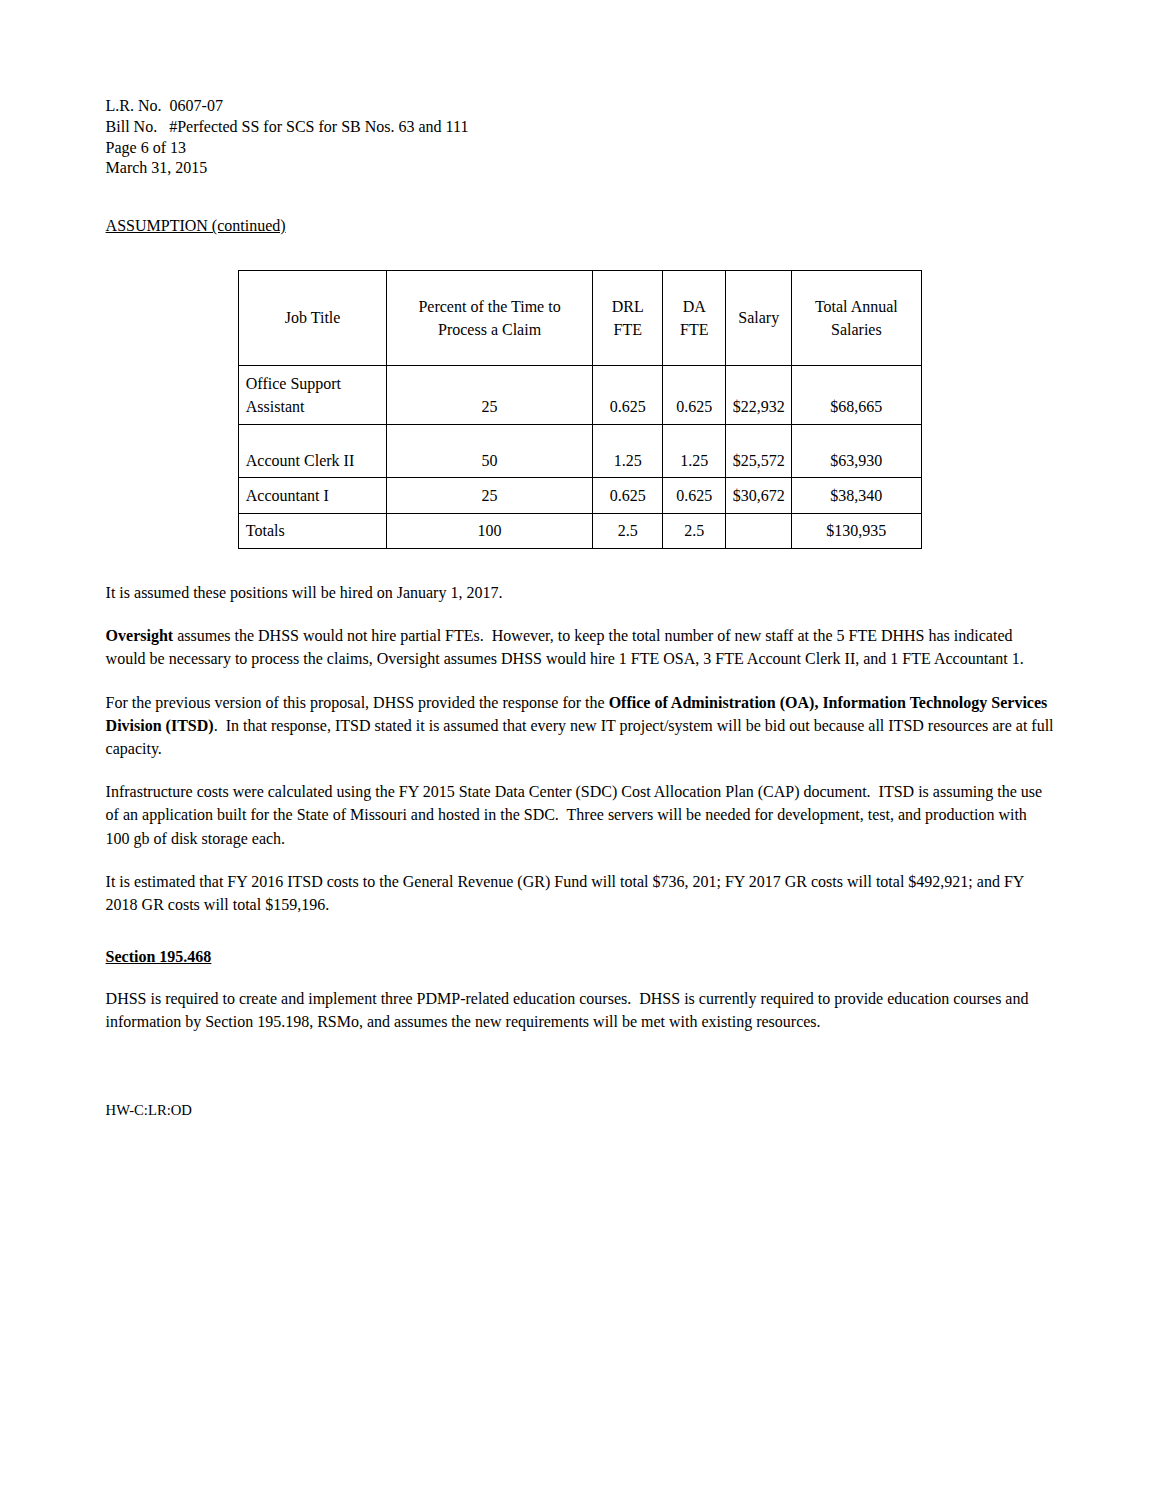L.R. No. 0607-07
Bill No. #Perfected SS for SCS for SB Nos. 63 and 111
Page 6 of 13
March 31, 2015
ASSUMPTION (continued)
| Job Title | Percent of the Time to Process a Claim | DRL FTE | DA FTE | Salary | Total Annual Salaries |
| --- | --- | --- | --- | --- | --- |
| Office Support Assistant | 25 | 0.625 | 0.625 | $22,932 | $68,665 |
| Account Clerk II | 50 | 1.25 | 1.25 | $25,572 | $63,930 |
| Accountant I | 25 | 0.625 | 0.625 | $30,672 | $38,340 |
| Totals | 100 | 2.5 | 2.5 | | $130,935 |
It is assumed these positions will be hired on January 1, 2017.
Oversight assumes the DHSS would not hire partial FTEs. However, to keep the total number of new staff at the 5 FTE DHHS has indicated would be necessary to process the claims, Oversight assumes DHSS would hire 1 FTE OSA, 3 FTE Account Clerk II, and 1 FTE Accountant 1.
For the previous version of this proposal, DHSS provided the response for the Office of Administration (OA), Information Technology Services Division (ITSD). In that response, ITSD stated it is assumed that every new IT project/system will be bid out because all ITSD resources are at full capacity.
Infrastructure costs were calculated using the FY 2015 State Data Center (SDC) Cost Allocation Plan (CAP) document. ITSD is assuming the use of an application built for the State of Missouri and hosted in the SDC. Three servers will be needed for development, test, and production with 100 gb of disk storage each.
It is estimated that FY 2016 ITSD costs to the General Revenue (GR) Fund will total $736, 201; FY 2017 GR costs will total $492,921; and FY 2018 GR costs will total $159,196.
Section 195.468
DHSS is required to create and implement three PDMP-related education courses. DHSS is currently required to provide education courses and information by Section 195.198, RSMo, and assumes the new requirements will be met with existing resources.
HW-C:LR:OD